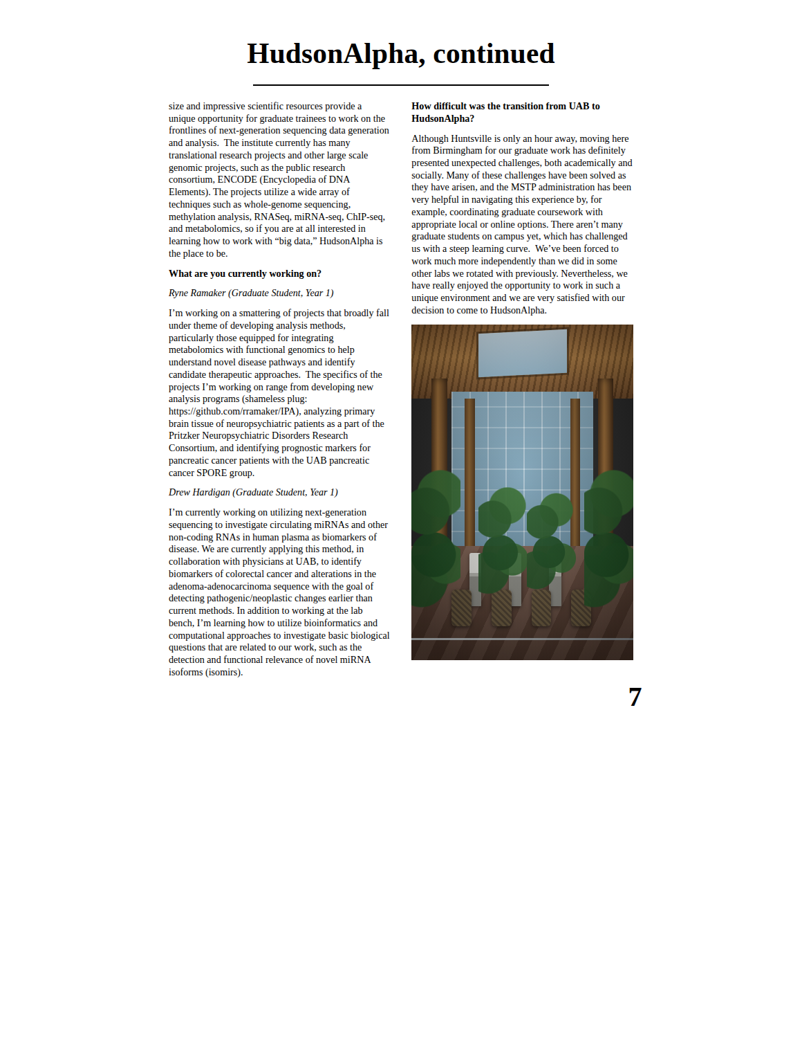HudsonAlpha, continued
size and impressive scientific resources provide a unique opportunity for graduate trainees to work on the frontlines of next-generation sequencing data generation and analysis. The institute currently has many translational research projects and other large scale genomic projects, such as the public research consortium, ENCODE (Encyclopedia of DNA Elements). The projects utilize a wide array of techniques such as whole-genome sequencing, methylation analysis, RNASeq, miRNA-seq, ChIP-seq, and metabolomics, so if you are at all interested in learning how to work with “big data,” HudsonAlpha is the place to be.
What are you currently working on?
Ryne Ramaker (Graduate Student, Year 1)
I’m working on a smattering of projects that broadly fall under theme of developing analysis methods, particularly those equipped for integrating metabolomics with functional genomics to help understand novel disease pathways and identify candidate therapeutic approaches. The specifics of the projects I’m working on range from developing new analysis programs (shameless plug: https://github.com/rramaker/IPA), analyzing primary brain tissue of neuropsychiatric patients as a part of the Pritzker Neuropsychiatric Disorders Research Consortium, and identifying prognostic markers for pancreatic cancer patients with the UAB pancreatic cancer SPORE group.
Drew Hardigan (Graduate Student, Year 1)
I’m currently working on utilizing next-generation sequencing to investigate circulating miRNAs and other non-coding RNAs in human plasma as biomarkers of disease. We are currently applying this method, in collaboration with physicians at UAB, to identify biomarkers of colorectal cancer and alterations in the adenoma-adenocarcinoma sequence with the goal of detecting pathogenic/neoplastic changes earlier than current methods. In addition to working at the lab bench, I’m learning how to utilize bioinformatics and computational approaches to investigate basic biological questions that are related to our work, such as the detection and functional relevance of novel miRNA isoforms (isomirs).
How difficult was the transition from UAB to HudsonAlpha?
Although Huntsville is only an hour away, moving here from Birmingham for our graduate work has definitely presented unexpected challenges, both academically and socially. Many of these challenges have been solved as they have arisen, and the MSTP administration has been very helpful in navigating this experience by, for example, coordinating graduate coursework with appropriate local or online options. There aren’t many graduate students on campus yet, which has challenged us with a steep learning curve. We’ve been forced to work much more independently than we did in some other labs we rotated with previously. Nevertheless, we have really enjoyed the opportunity to work in such a unique environment and we are very satisfied with our decision to come to HudsonAlpha.
7